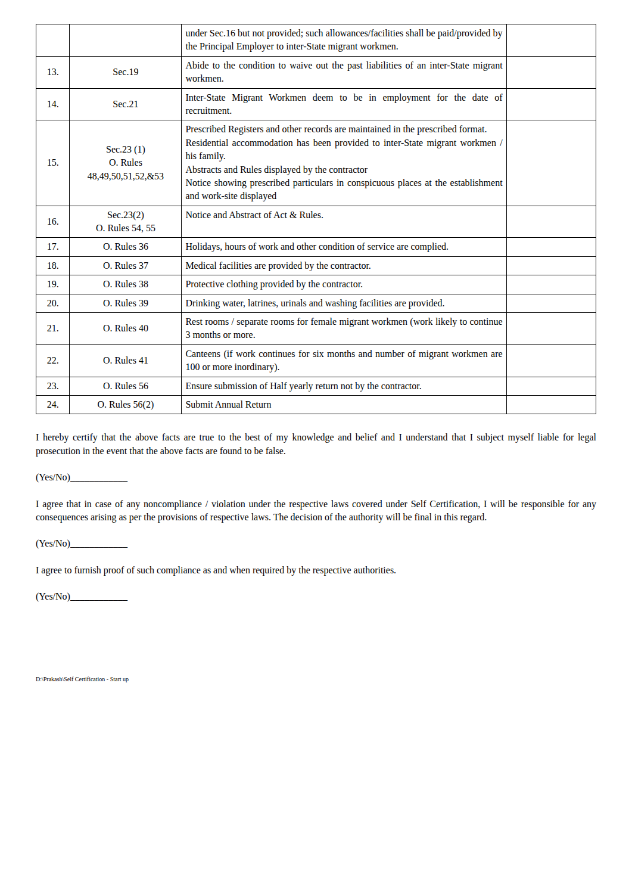| | | under Sec.16 but not provided; such allowances/facilities shall be paid/provided by the Principal Employer to inter-State migrant workmen. | |
| 13. | Sec.19 | Abide to the condition to waive out the past liabilities of an inter-State migrant workmen. | |
| 14. | Sec.21 | Inter-State Migrant Workmen deem to be in employment for the date of recruitment. | |
| 15. | Sec.23 (1) O. Rules 48,49,50,51,52,&53 | Prescribed Registers and other records are maintained in the prescribed format. Residential accommodation has been provided to inter-State migrant workmen / his family. Abstracts and Rules displayed by the contractor Notice showing prescribed particulars in conspicuous places at the establishment and work-site displayed | |
| 16. | Sec.23(2) O. Rules 54, 55 | Notice and Abstract of Act & Rules. | |
| 17. | O. Rules 36 | Holidays, hours of work and other condition of service are complied. | |
| 18. | O. Rules 37 | Medical facilities are provided by the contractor. | |
| 19. | O. Rules 38 | Protective clothing provided by the contractor. | |
| 20. | O. Rules 39 | Drinking water, latrines, urinals and washing facilities are provided. | |
| 21. | O. Rules 40 | Rest rooms / separate rooms for female migrant workmen (work likely to continue 3 months or more. | |
| 22. | O. Rules 41 | Canteens (if work continues for six months and number of migrant workmen are 100 or more inordinary). | |
| 23. | O. Rules 56 | Ensure submission of Half yearly return not by the contractor. | |
| 24. | O. Rules 56(2) | Submit Annual Return | |
I hereby certify that the above facts are true to the best of my knowledge and belief and I understand that I subject myself liable for legal prosecution in the event that the above facts are found to be false.
(Yes/No)____________
I agree that in case of any noncompliance / violation under the respective laws covered under Self Certification, I will be responsible for any consequences arising as per the provisions of respective laws. The decision of the authority will be final in this regard.
(Yes/No)____________
I agree to furnish proof of such compliance as and when required by the respective authorities.
(Yes/No)____________
D:\Prakash\Self Certification - Start up